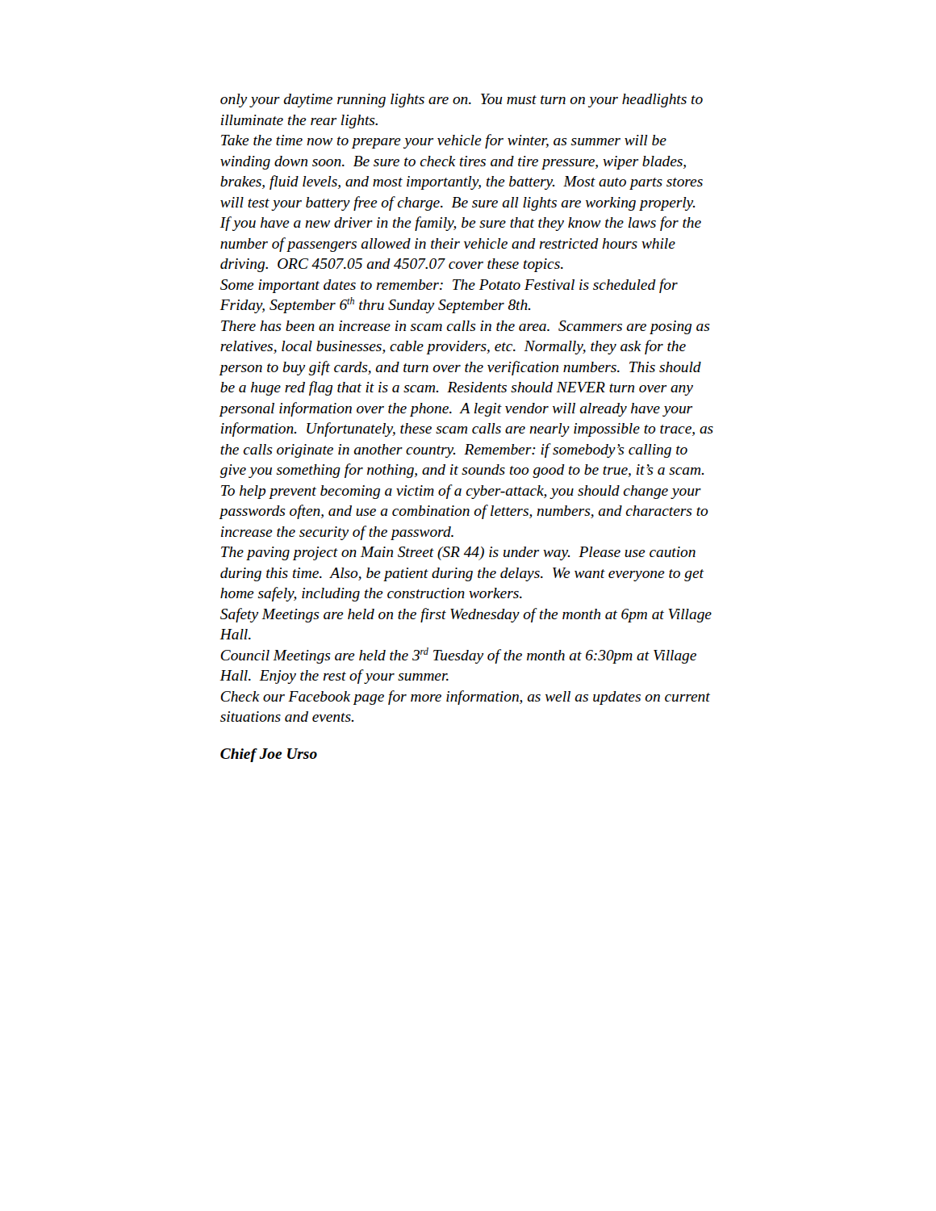only your daytime running lights are on. You must turn on your headlights to illuminate the rear lights.
Take the time now to prepare your vehicle for winter, as summer will be winding down soon. Be sure to check tires and tire pressure, wiper blades, brakes, fluid levels, and most importantly, the battery. Most auto parts stores will test your battery free of charge. Be sure all lights are working properly.
If you have a new driver in the family, be sure that they know the laws for the number of passengers allowed in their vehicle and restricted hours while driving. ORC 4507.05 and 4507.07 cover these topics.
Some important dates to remember: The Potato Festival is scheduled for Friday, September 6th thru Sunday September 8th.
There has been an increase in scam calls in the area. Scammers are posing as relatives, local businesses, cable providers, etc. Normally, they ask for the person to buy gift cards, and turn over the verification numbers. This should be a huge red flag that it is a scam. Residents should NEVER turn over any personal information over the phone. A legit vendor will already have your information. Unfortunately, these scam calls are nearly impossible to trace, as the calls originate in another country. Remember: if somebody’s calling to give you something for nothing, and it sounds too good to be true, it’s a scam. To help prevent becoming a victim of a cyber-attack, you should change your passwords often, and use a combination of letters, numbers, and characters to increase the security of the password.
The paving project on Main Street (SR 44) is under way. Please use caution during this time. Also, be patient during the delays. We want everyone to get home safely, including the construction workers.
Safety Meetings are held on the first Wednesday of the month at 6pm at Village Hall.
Council Meetings are held the 3rd Tuesday of the month at 6:30pm at Village Hall. Enjoy the rest of your summer.
Check our Facebook page for more information, as well as updates on current situations and events.
Chief Joe Urso